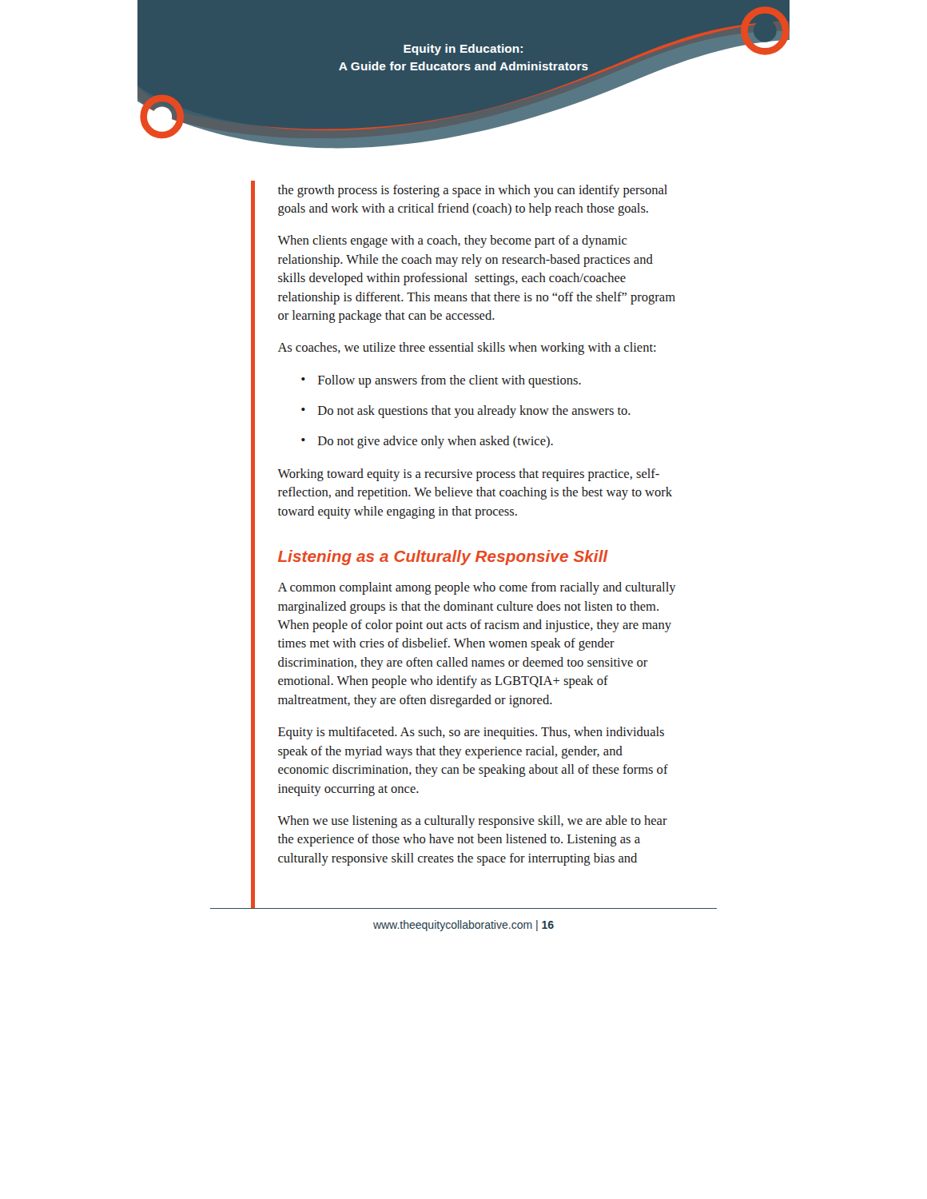Equity in Education:
A Guide for Educators and Administrators
the growth process is fostering a space in which you can identify personal goals and work with a critical friend (coach) to help reach those goals.
When clients engage with a coach, they become part of a dynamic relationship. While the coach may rely on research-based practices and skills developed within professional settings, each coach/coachee relationship is different. This means that there is no “off the shelf” program or learning package that can be accessed.
As coaches, we utilize three essential skills when working with a client:
Follow up answers from the client with questions.
Do not ask questions that you already know the answers to.
Do not give advice only when asked (twice).
Working toward equity is a recursive process that requires practice, self-reflection, and repetition. We believe that coaching is the best way to work toward equity while engaging in that process.
Listening as a Culturally Responsive Skill
A common complaint among people who come from racially and culturally marginalized groups is that the dominant culture does not listen to them. When people of color point out acts of racism and injustice, they are many times met with cries of disbelief. When women speak of gender discrimination, they are often called names or deemed too sensitive or emotional. When people who identify as LGBTQIA+ speak of maltreatment, they are often disregarded or ignored.
Equity is multifaceted. As such, so are inequities. Thus, when individuals speak of the myriad ways that they experience racial, gender, and economic discrimination, they can be speaking about all of these forms of inequity occurring at once.
When we use listening as a culturally responsive skill, we are able to hear the experience of those who have not been listened to. Listening as a culturally responsive skill creates the space for interrupting bias and
www.theequitycollaborative.com | 16